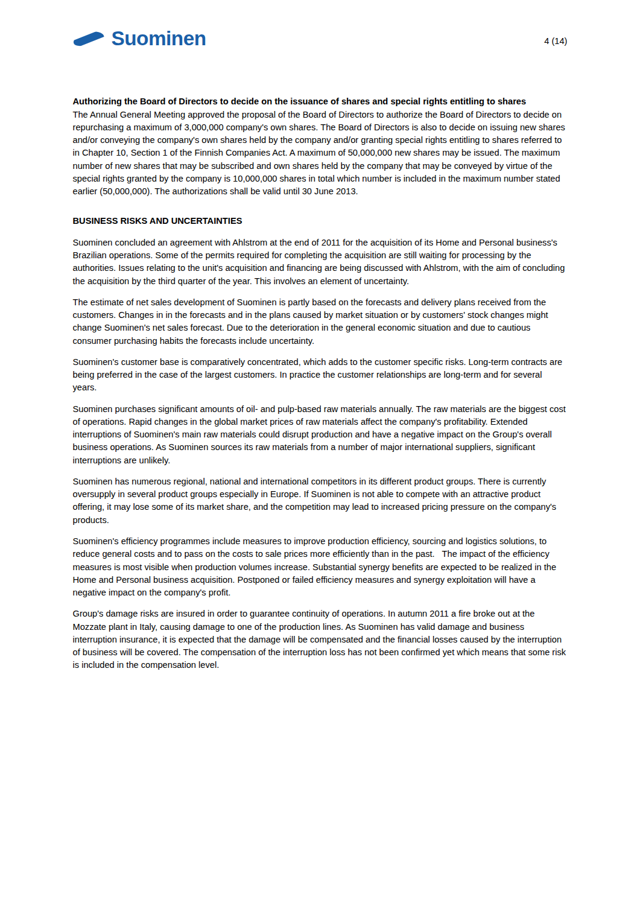Suominen
4 (14)
Authorizing the Board of Directors to decide on the issuance of shares and special rights entitling to shares
The Annual General Meeting approved the proposal of the Board of Directors to authorize the Board of Directors to decide on repurchasing a maximum of 3,000,000 company's own shares. The Board of Directors is also to decide on issuing new shares and/or conveying the company's own shares held by the company and/or granting special rights entitling to shares referred to in Chapter 10, Section 1 of the Finnish Companies Act. A maximum of 50,000,000 new shares may be issued. The maximum number of new shares that may be subscribed and own shares held by the company that may be conveyed by virtue of the special rights granted by the company is 10,000,000 shares in total which number is included in the maximum number stated earlier (50,000,000). The authorizations shall be valid until 30 June 2013.
BUSINESS RISKS AND UNCERTAINTIES
Suominen concluded an agreement with Ahlstrom at the end of 2011 for the acquisition of its Home and Personal business's Brazilian operations. Some of the permits required for completing the acquisition are still waiting for processing by the authorities. Issues relating to the unit's acquisition and financing are being discussed with Ahlstrom, with the aim of concluding the acquisition by the third quarter of the year. This involves an element of uncertainty.
The estimate of net sales development of Suominen is partly based on the forecasts and delivery plans received from the customers. Changes in in the forecasts and in the plans caused by market situation or by customers' stock changes might change Suominen's net sales forecast. Due to the deterioration in the general economic situation and due to cautious consumer purchasing habits the forecasts include uncertainty.
Suominen's customer base is comparatively concentrated, which adds to the customer specific risks. Long-term contracts are being preferred in the case of the largest customers. In practice the customer relationships are long-term and for several years.
Suominen purchases significant amounts of oil- and pulp-based raw materials annually. The raw materials are the biggest cost of operations. Rapid changes in the global market prices of raw materials affect the company's profitability. Extended interruptions of Suominen's main raw materials could disrupt production and have a negative impact on the Group's overall business operations. As Suominen sources its raw materials from a number of major international suppliers, significant interruptions are unlikely.
Suominen has numerous regional, national and international competitors in its different product groups. There is currently oversupply in several product groups especially in Europe. If Suominen is not able to compete with an attractive product offering, it may lose some of its market share, and the competition may lead to increased pricing pressure on the company's products.
Suominen's efficiency programmes include measures to improve production efficiency, sourcing and logistics solutions, to reduce general costs and to pass on the costs to sale prices more efficiently than in the past. The impact of the efficiency measures is most visible when production volumes increase. Substantial synergy benefits are expected to be realized in the Home and Personal business acquisition. Postponed or failed efficiency measures and synergy exploitation will have a negative impact on the company's profit.
Group's damage risks are insured in order to guarantee continuity of operations. In autumn 2011 a fire broke out at the Mozzate plant in Italy, causing damage to one of the production lines. As Suominen has valid damage and business interruption insurance, it is expected that the damage will be compensated and the financial losses caused by the interruption of business will be covered. The compensation of the interruption loss has not been confirmed yet which means that some risk is included in the compensation level.